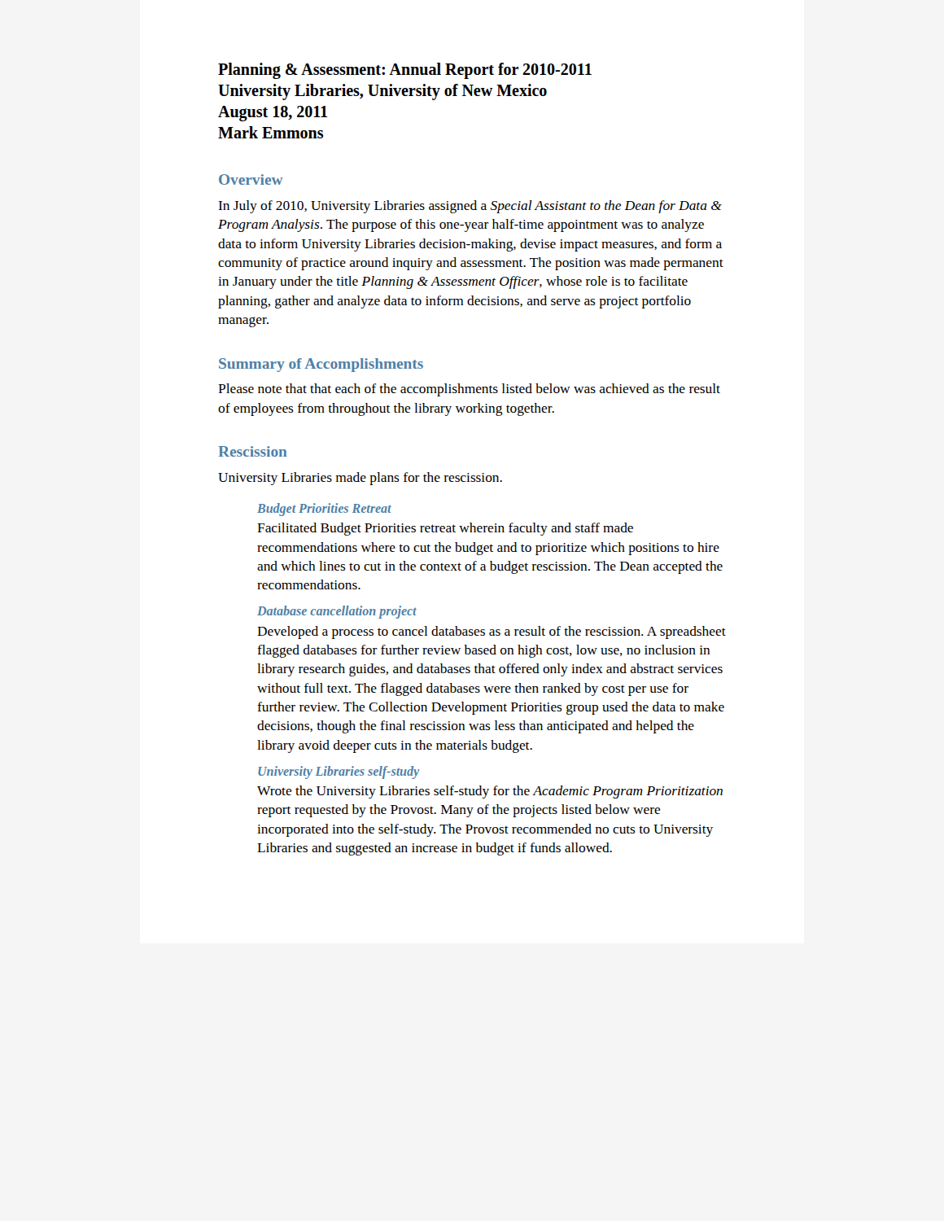Planning & Assessment: Annual Report for 2010-2011
University Libraries, University of New Mexico
August 18, 2011
Mark Emmons
Overview
In July of 2010, University Libraries assigned a Special Assistant to the Dean for Data & Program Analysis. The purpose of this one-year half-time appointment was to analyze data to inform University Libraries decision-making, devise impact measures, and form a community of practice around inquiry and assessment. The position was made permanent in January under the title Planning & Assessment Officer, whose role is to facilitate planning, gather and analyze data to inform decisions, and serve as project portfolio manager.
Summary of Accomplishments
Please note that that each of the accomplishments listed below was achieved as the result of employees from throughout the library working together.
Rescission
University Libraries made plans for the rescission.
Budget Priorities Retreat
Facilitated Budget Priorities retreat wherein faculty and staff made recommendations where to cut the budget and to prioritize which positions to hire and which lines to cut in the context of a budget rescission. The Dean accepted the recommendations.
Database cancellation project
Developed a process to cancel databases as a result of the rescission. A spreadsheet flagged databases for further review based on high cost, low use, no inclusion in library research guides, and databases that offered only index and abstract services without full text. The flagged databases were then ranked by cost per use for further review. The Collection Development Priorities group used the data to make decisions, though the final rescission was less than anticipated and helped the library avoid deeper cuts in the materials budget.
University Libraries self-study
Wrote the University Libraries self-study for the Academic Program Prioritization report requested by the Provost. Many of the projects listed below were incorporated into the self-study. The Provost recommended no cuts to University Libraries and suggested an increase in budget if funds allowed.